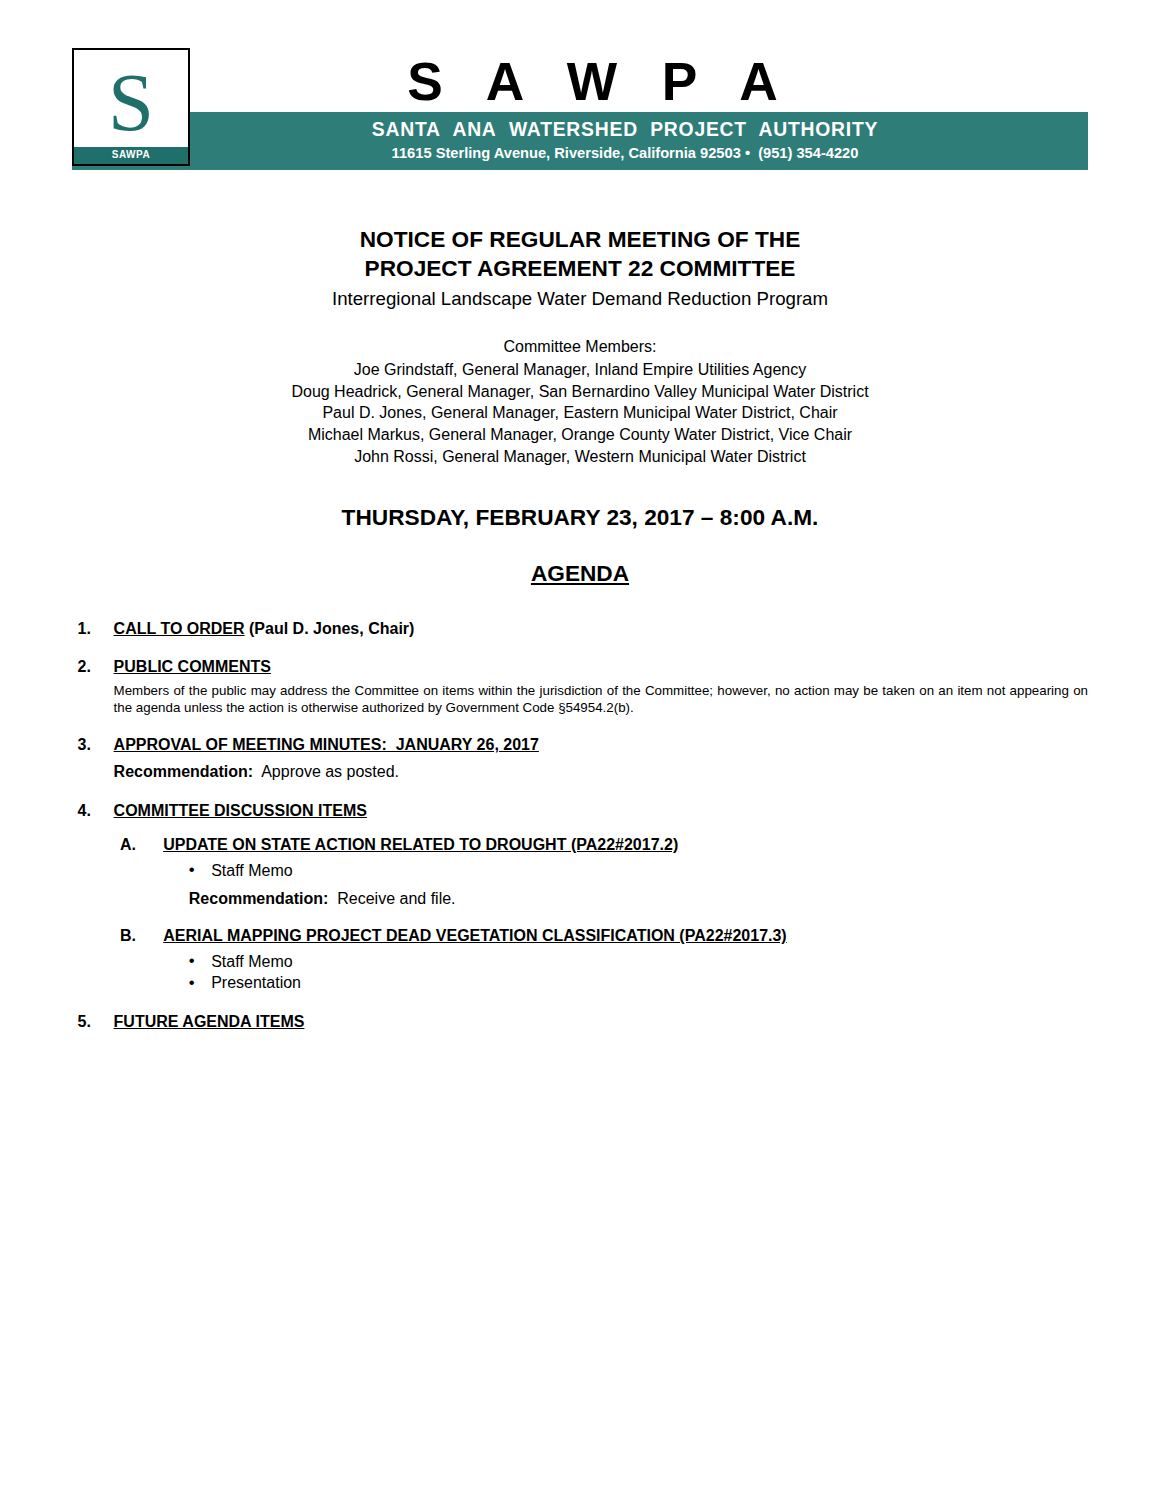S
SAWPA
S A W P A
SANTA ANA WATERSHED PROJECT AUTHORITY
11615 Sterling Avenue, Riverside, California 92503 • (951) 354-4220
NOTICE OF REGULAR MEETING OF THE
PROJECT AGREEMENT 22 COMMITTEE
Interregional Landscape Water Demand Reduction Program
Committee Members:
Joe Grindstaff, General Manager, Inland Empire Utilities Agency
Doug Headrick, General Manager, San Bernardino Valley Municipal Water District
Paul D. Jones, General Manager, Eastern Municipal Water District, Chair
Michael Markus, General Manager, Orange County Water District, Vice Chair
John Rossi, General Manager, Western Municipal Water District
THURSDAY, FEBRUARY 23, 2017 – 8:00 A.M.
AGENDA
CALL TO ORDER (Paul D. Jones, Chair)
PUBLIC COMMENTS
Members of the public may address the Committee on items within the jurisdiction of the Committee; however, no action may be taken on an item not appearing on the agenda unless the action is otherwise authorized by Government Code §54954.2(b).
APPROVAL OF MEETING MINUTES: JANUARY 26, 2017
Recommendation: Approve as posted.
COMMITTEE DISCUSSION ITEMS
UPDATE ON STATE ACTION RELATED TO DROUGHT (PA22#2017.2)
Staff Memo
Recommendation: Receive and file.
AERIAL MAPPING PROJECT DEAD VEGETATION CLASSIFICATION (PA22#2017.3)
Staff Memo
Presentation
FUTURE AGENDA ITEMS